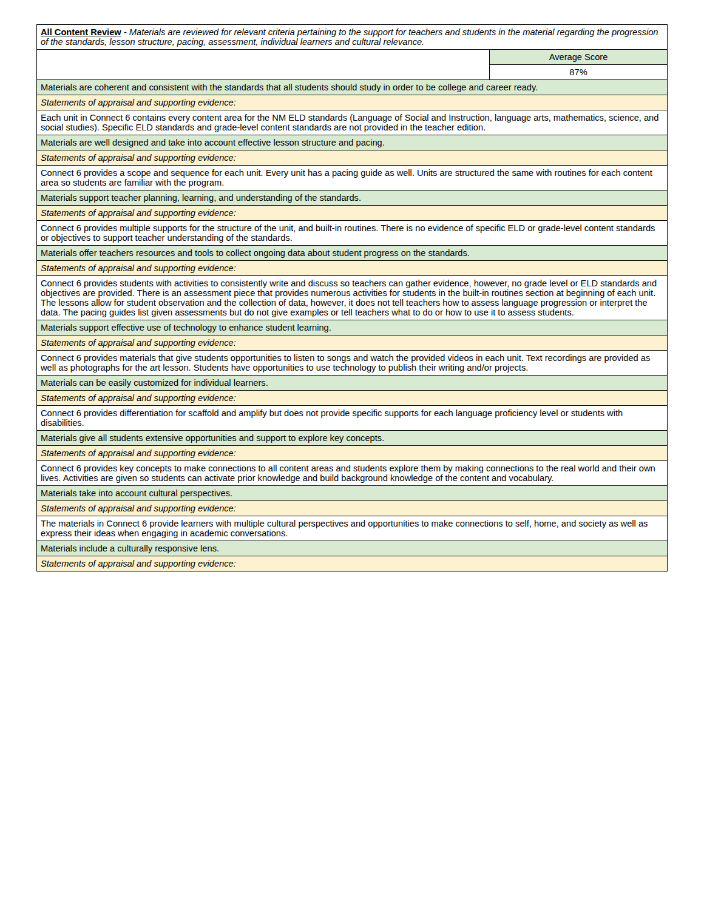| All Content Review - Materials are reviewed for relevant criteria pertaining to the support for teachers and students in the material regarding the progression of the standards, lesson structure, pacing, assessment, individual learners and cultural relevance. |
| | Average Score |
| | 87% |
| Materials are coherent and consistent with the standards that all students should study in order to be college and career ready. |
| Statements of appraisal and supporting evidence: |
| Each unit in Connect 6 contains every content area for the NM ELD standards (Language of Social and Instruction, language arts, mathematics, science, and social studies). Specific ELD standards and grade-level content standards are not provided in the teacher edition. |
| Materials are well designed and take into account effective lesson structure and pacing. |
| Statements of appraisal and supporting evidence: |
| Connect 6 provides a scope and sequence for each unit. Every unit has a pacing guide as well. Units are structured the same with routines for each content area so students are familiar with the program. |
| Materials support teacher planning, learning, and understanding of the standards. |
| Statements of appraisal and supporting evidence: |
| Connect 6 provides multiple supports for the structure of the unit, and built-in routines. There is no evidence of specific ELD or grade-level content standards or objectives to support teacher understanding of the standards. |
| Materials offer teachers resources and tools to collect ongoing data about student progress on the standards. |
| Statements of appraisal and supporting evidence: |
| Connect 6 provides students with activities to consistently write and discuss so teachers can gather evidence, however, no grade level or ELD standards and objectives are provided. There is an assessment piece that provides numerous activities for students in the built-in routines section at beginning of each unit. The lessons allow for student observation and the collection of data, however, it does not tell teachers how to assess language progression or interpret the data. The pacing guides list given assessments but do not give examples or tell teachers what to do or how to use it to assess students. |
| Materials support effective use of technology to enhance student learning. |
| Statements of appraisal and supporting evidence: |
| Connect 6 provides materials that give students opportunities to listen to songs and watch the provided videos in each unit. Text recordings are provided as well as photographs for the art lesson. Students have opportunities to use technology to publish their writing and/or projects. |
| Materials can be easily customized for individual learners. |
| Statements of appraisal and supporting evidence: |
| Connect 6 provides differentiation for scaffold and amplify but does not provide specific supports for each language proficiency level or students with disabilities. |
| Materials give all students extensive opportunities and support to explore key concepts. |
| Statements of appraisal and supporting evidence: |
| Connect 6 provides key concepts to make connections to all content areas and students explore them by making connections to the real world and their own lives. Activities are given so students can activate prior knowledge and build background knowledge of the content and vocabulary. |
| Materials take into account cultural perspectives. |
| Statements of appraisal and supporting evidence: |
| The materials in Connect 6 provide learners with multiple cultural perspectives and opportunities to make connections to self, home, and society as well as express their ideas when engaging in academic conversations. |
| Materials include a culturally responsive lens. |
| Statements of appraisal and supporting evidence: |